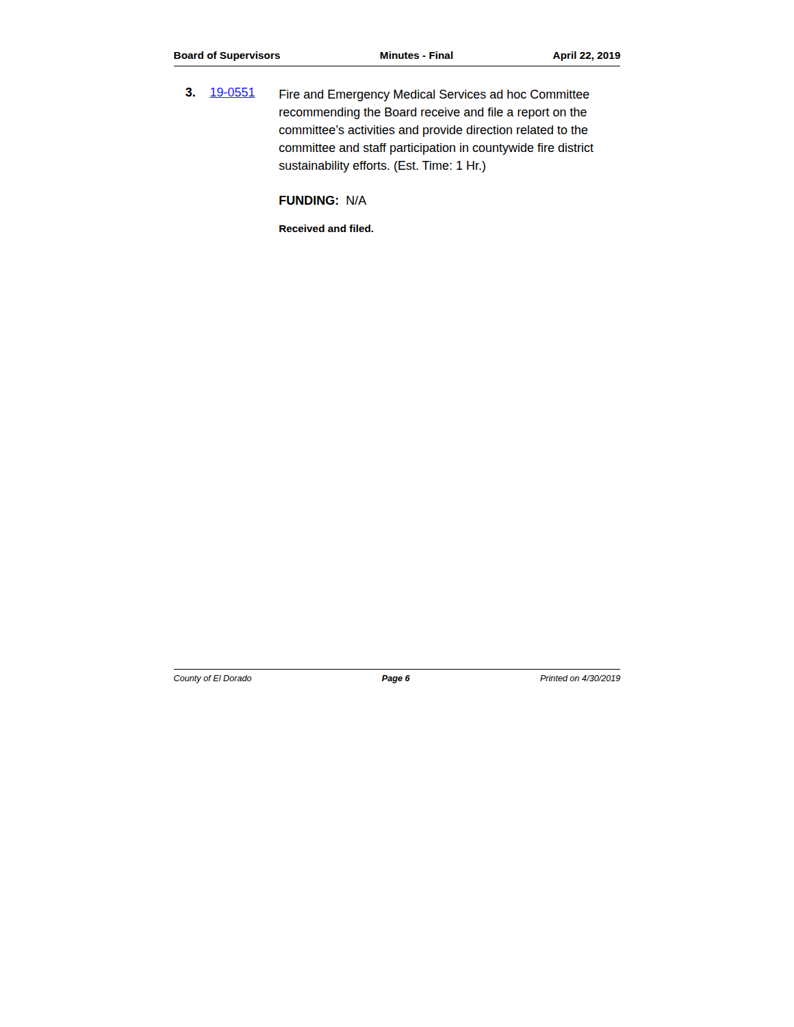Board of Supervisors
Minutes - Final
April 22, 2019
3.
19-0551
Fire and Emergency Medical Services ad hoc Committee recommending the Board receive and file a report on the committee’s activities and provide direction related to the committee and staff participation in countywide fire district sustainability efforts. (Est. Time: 1 Hr.)
FUNDING: N/A
Received and filed.
County of El Dorado
Page 6
Printed on 4/30/2019